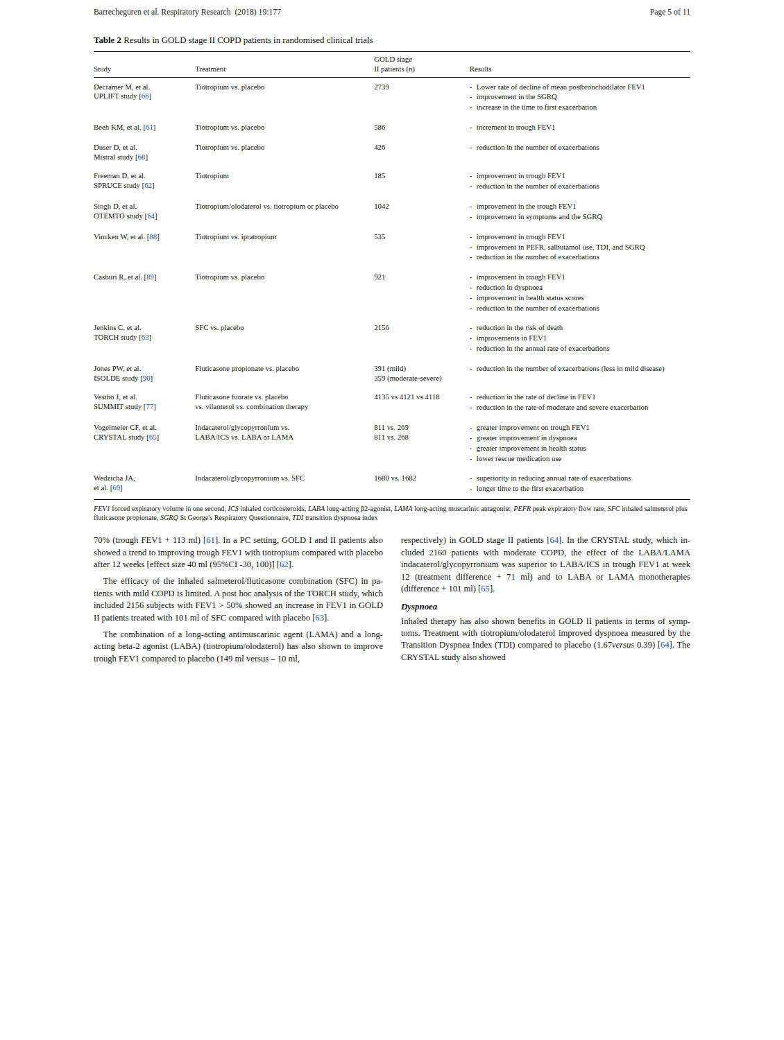Barrecheguren et al. Respiratory Research (2018) 19:177 Page 5 of 11
Table 2 Results in GOLD stage II COPD patients in randomised clinical trials
| Study | Treatment | GOLD stage II patients (n) | Results |
| --- | --- | --- | --- |
| Decramer M, et al. UPLIFT study [ 66 ] | Tiotropium vs. placebo | 2739 | Lower rate of decline of mean postbronchodilator FEV1 improvement in the SGRQ increase in the time to first exacerbation |
| Beeh KM, et al. [ 61 ] | Tiotropium vs. placebo | 586 | increment in trough FEV1 |
| Duser D, et al. Mistral study [ 68 ] | Tiotropium vs. placebo | 426 | reduction in the number of exacerbations |
| Freeman D, et al. SPRUCE study [ 62 ] | Tiotropium | 185 | improvement in trough FEV1 reduction in the number of exacerbations |
| Singh D, et al. OTEMTO study [ 64 ] | Tiotropium/olodaterol vs. tiotropium or placebo | 1042 | improvement in the trough FEV1 improvement in symptoms and the SGRQ |
| Vincken W, et al. [ 88 ] | Tiotropium vs. ipratropium | 535 | improvement in trough FEV1 improvement in PEFR, salbutamol use, TDI, and SGRQ reduction in the number of exacerbations |
| Casburi R, et al. [ 89 ] | Tiotropium vs. placebo | 921 | improvement in trough FEV1 reduction in dyspnoea improvement in health status scores reduction in the number of exacerbations |
| Jenkins C, et al. TORCH study [ 63 ] | SFC vs. placebo | 2156 | reduction in the risk of death improvements in FEV1 reduction in the annual rate of exacerbations |
| Jones PW, et al. ISOLDE study [ 90 ] | Fluticasone propionate vs. placebo | 391 (mild) 359 (moderate-severe) | reduction in the number of exacerbations (less in mild disease) |
| Vestbo J, et al. SUMMIT study [ 77 ] | Fluticasone fuorate vs. placebo vs. vilanterol vs. combination therapy | 4135 vs 4121 vs 4118 | reduction in the rate of decline in FEV1 reduction in the rate of moderate and severe exacerbation |
| Vogelmeier CF, et al. CRYSTAL study [ 65 ] | Indacaterol/glycopyrronium vs. LABA/ICS vs. LABA or LAMA | 811 vs. 269 811 vs. 268 | greater improvement on trough FEV1 greater improvement in dyspnoea greater improvement in health status lower rescue medication use |
| Wedzicha JA, et al. [ 69 ] | Indacaterol/glycopyrronium vs. SFC | 1680 vs. 1682 | superiority in reducing annual rate of exacerbations longer time to the first exacerbation |
FEV1 forced expiratory volume in one second, ICS inhaled corticosteroids, LABA long-acting β2-agonist, LAMA long-acting muscarinic antagonist, PEFR peak expiratory flow rate, SFC inhaled salmeterol plus fluticasone propionate, SGRQ St George's Respiratory Questionnaire, TDI transition dyspnoea index
70% (trough FEV1 + 113 ml) [61]. In a PC setting, GOLD I and II patients also showed a trend to improving trough FEV1 with tiotropium compared with placebo after 12 weeks [effect size 40 ml (95%CI -30, 100)] [62].
The efficacy of the inhaled salmeterol/fluticasone combination (SFC) in patients with mild COPD is limited. A post hoc analysis of the TORCH study, which included 2156 subjects with FEV1 > 50% showed an increase in FEV1 in GOLD II patients treated with 101 ml of SFC compared with placebo [63].
The combination of a long-acting antimuscarinic agent (LAMA) and a long-acting beta-2 agonist (LABA) (tiotropium/olodaterol) has also shown to improve trough FEV1 compared to placebo (149 ml versus – 10 ml,
respectively) in GOLD stage II patients [64]. In the CRYSTAL study, which included 2160 patients with moderate COPD, the effect of the LABA/LAMA indacaterol/glycopyrronium was superior to LABA/ICS in trough FEV1 at week 12 (treatment difference + 71 ml) and to LABA or LAMA monotherapies (difference + 101 ml) [65].
Dyspnoea
Inhaled therapy has also shown benefits in GOLD II patients in terms of symptoms. Treatment with tiotropium/olodaterol improved dyspnoea measured by the Transition Dyspnea Index (TDI) compared to placebo (1.67versus 0.39) [64]. The CRYSTAL study also showed